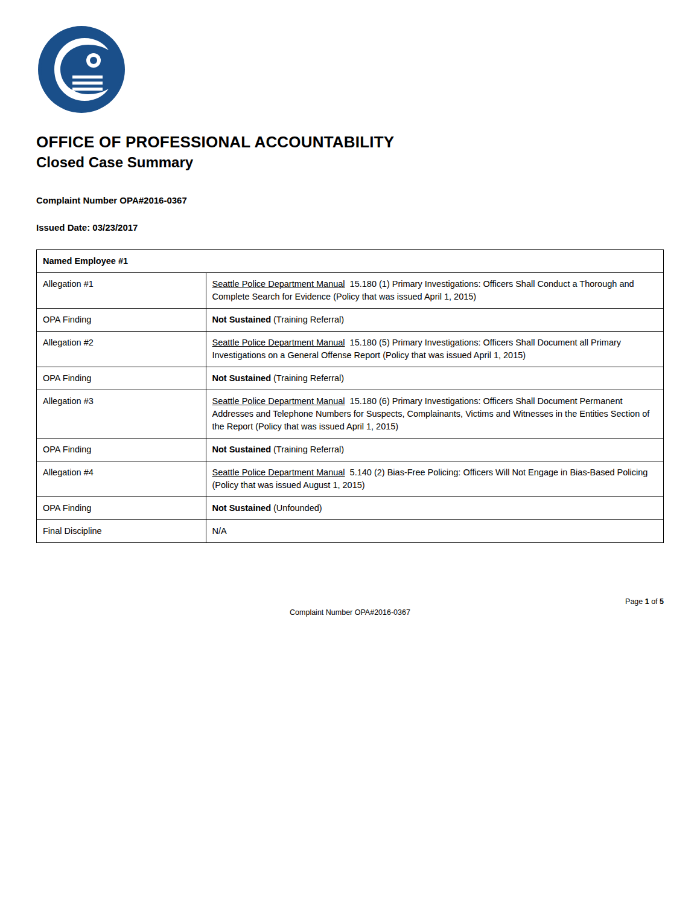OFFICE OF PROFESSIONAL ACCOUNTABILITY
Closed Case Summary
Complaint Number OPA#2016-0367
Issued Date: 03/23/2017
| Named Employee #1 |
| --- |
| Allegation #1 | Seattle Police Department Manual 15.180 (1) Primary Investigations: Officers Shall Conduct a Thorough and Complete Search for Evidence (Policy that was issued April 1, 2015) |
| OPA Finding | Not Sustained (Training Referral) |
| Allegation #2 | Seattle Police Department Manual 15.180 (5) Primary Investigations: Officers Shall Document all Primary Investigations on a General Offense Report (Policy that was issued April 1, 2015) |
| OPA Finding | Not Sustained (Training Referral) |
| Allegation #3 | Seattle Police Department Manual 15.180 (6) Primary Investigations: Officers Shall Document Permanent Addresses and Telephone Numbers for Suspects, Complainants, Victims and Witnesses in the Entities Section of the Report (Policy that was issued April 1, 2015) |
| OPA Finding | Not Sustained (Training Referral) |
| Allegation #4 | Seattle Police Department Manual 5.140 (2) Bias-Free Policing: Officers Will Not Engage in Bias-Based Policing (Policy that was issued August 1, 2015) |
| OPA Finding | Not Sustained (Unfounded) |
| Final Discipline | N/A |
Page 1 of 5
Complaint Number OPA#2016-0367